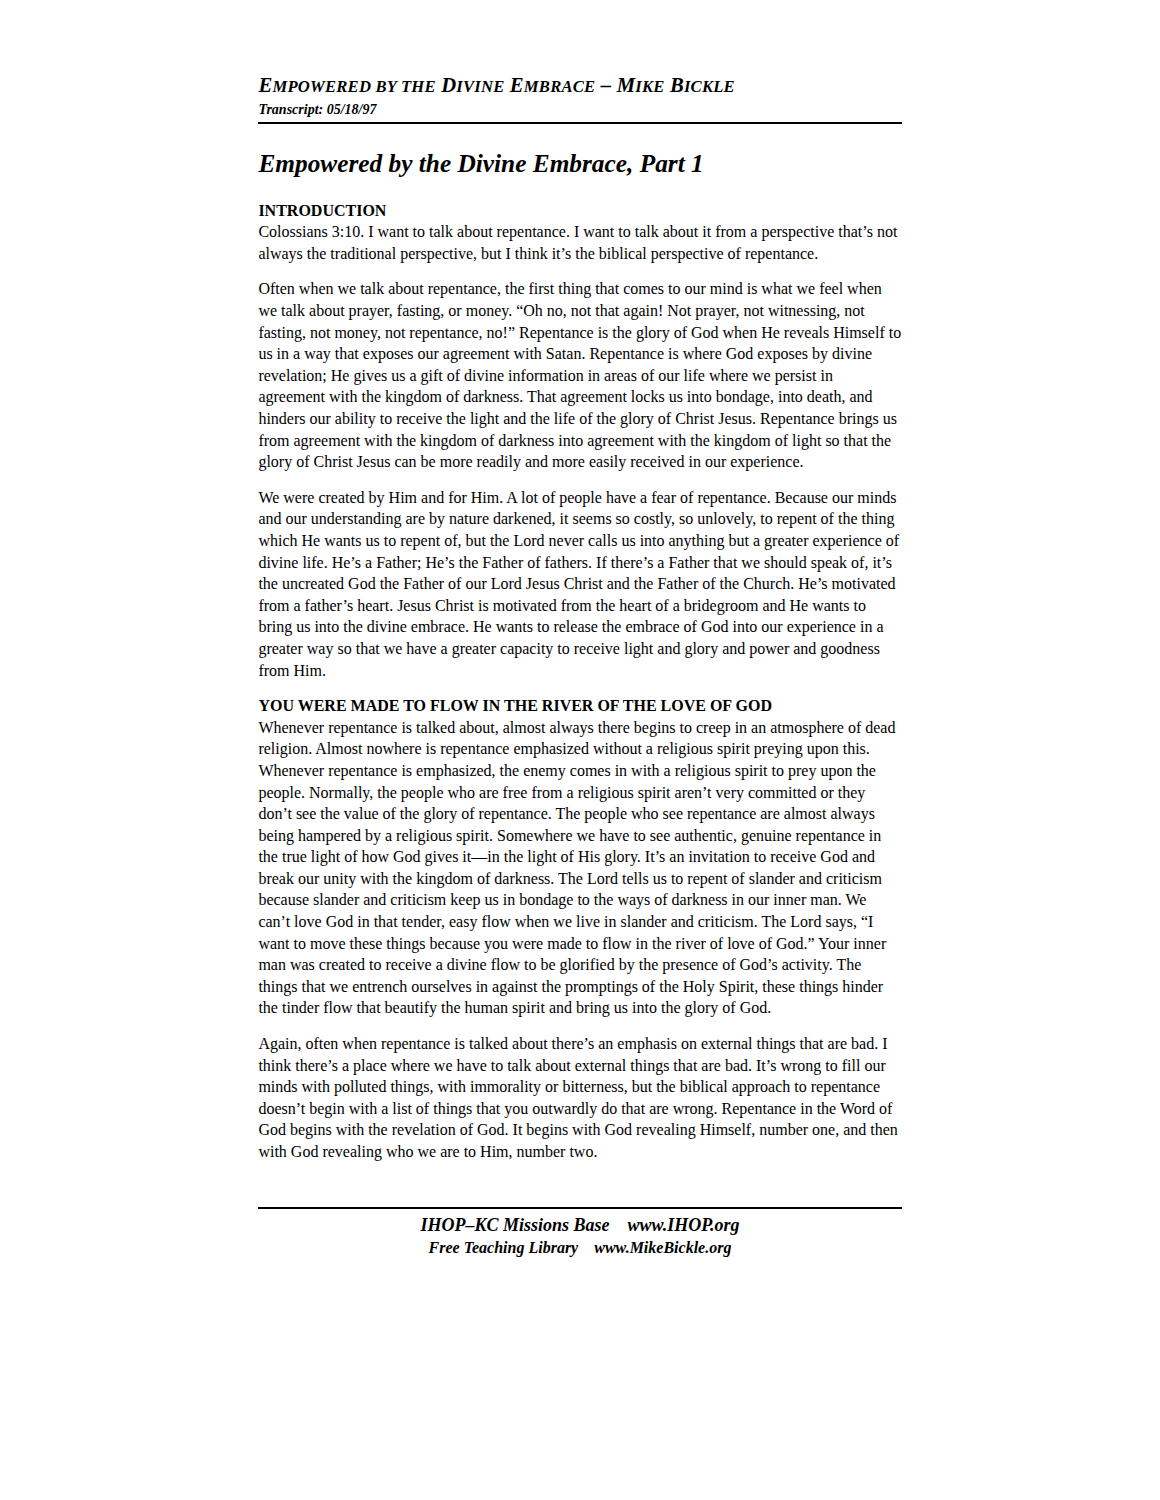EMPOWERED BY THE DIVINE EMBRACE – MIKE BICKLE
Transcript: 05/18/97
Empowered by the Divine Embrace, Part 1
Introduction
Colossians 3:10. I want to talk about repentance. I want to talk about it from a perspective that’s not always the traditional perspective, but I think it’s the biblical perspective of repentance.
Often when we talk about repentance, the first thing that comes to our mind is what we feel when we talk about prayer, fasting, or money. “Oh no, not that again! Not prayer, not witnessing, not fasting, not money, not repentance, no!” Repentance is the glory of God when He reveals Himself to us in a way that exposes our agreement with Satan. Repentance is where God exposes by divine revelation; He gives us a gift of divine information in areas of our life where we persist in agreement with the kingdom of darkness. That agreement locks us into bondage, into death, and hinders our ability to receive the light and the life of the glory of Christ Jesus. Repentance brings us from agreement with the kingdom of darkness into agreement with the kingdom of light so that the glory of Christ Jesus can be more readily and more easily received in our experience.
We were created by Him and for Him. A lot of people have a fear of repentance. Because our minds and our understanding are by nature darkened, it seems so costly, so unlovely, to repent of the thing which He wants us to repent of, but the Lord never calls us into anything but a greater experience of divine life. He’s a Father; He’s the Father of fathers. If there’s a Father that we should speak of, it’s the uncreated God the Father of our Lord Jesus Christ and the Father of the Church. He’s motivated from a father’s heart. Jesus Christ is motivated from the heart of a bridegroom and He wants to bring us into the divine embrace. He wants to release the embrace of God into our experience in a greater way so that we have a greater capacity to receive light and glory and power and goodness from Him.
You Were Made to Flow in the River of the Love of God
Whenever repentance is talked about, almost always there begins to creep in an atmosphere of dead religion. Almost nowhere is repentance emphasized without a religious spirit preying upon this. Whenever repentance is emphasized, the enemy comes in with a religious spirit to prey upon the people. Normally, the people who are free from a religious spirit aren’t very committed or they don’t see the value of the glory of repentance. The people who see repentance are almost always being hampered by a religious spirit. Somewhere we have to see authentic, genuine repentance in the true light of how God gives it—in the light of His glory. It’s an invitation to receive God and break our unity with the kingdom of darkness. The Lord tells us to repent of slander and criticism because slander and criticism keep us in bondage to the ways of darkness in our inner man. We can’t love God in that tender, easy flow when we live in slander and criticism. The Lord says, “I want to move these things because you were made to flow in the river of love of God.” Your inner man was created to receive a divine flow to be glorified by the presence of God’s activity. The things that we entrench ourselves in against the promptings of the Holy Spirit, these things hinder the tinder flow that beautify the human spirit and bring us into the glory of God.
Again, often when repentance is talked about there’s an emphasis on external things that are bad. I think there’s a place where we have to talk about external things that are bad. It’s wrong to fill our minds with polluted things, with immorality or bitterness, but the biblical approach to repentance doesn’t begin with a list of things that you outwardly do that are wrong. Repentance in the Word of God begins with the revelation of God. It begins with God revealing Himself, number one, and then with God revealing who we are to Him, number two.
IHOP–KC Missions Base www.IHOP.org
Free Teaching Library www.MikeBickle.org